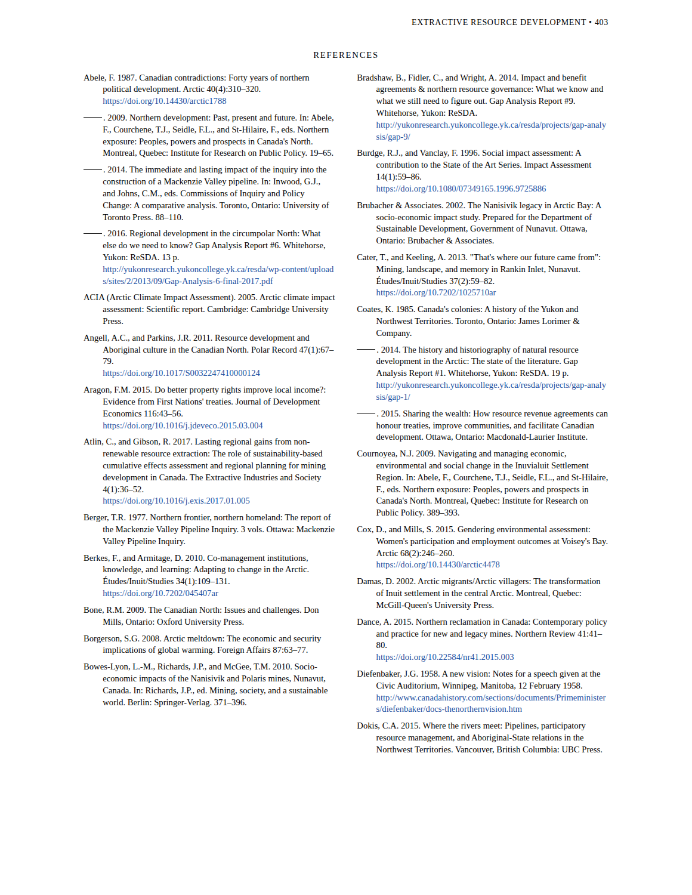EXTRACTIVE RESOURCE DEVELOPMENT • 403
REFERENCES
Abele, F. 1987. Canadian contradictions: Forty years of northern political development. Arctic 40(4):310–320.
https://doi.org/10.14430/arctic1788
. 2009. Northern development: Past, present and future. In: Abele, F., Courchene, T.J., Seidle, F.L., and St-Hilaire, F., eds. Northern exposure: Peoples, powers and prospects in Canada's North. Montreal, Quebec: Institute for Research on Public Policy. 19–65.
. 2014. The immediate and lasting impact of the inquiry into the construction of a Mackenzie Valley pipeline. In: Inwood, G.J., and Johns, C.M., eds. Commissions of Inquiry and Policy Change: A comparative analysis. Toronto, Ontario: University of Toronto Press. 88–110.
. 2016. Regional development in the circumpolar North: What else do we need to know? Gap Analysis Report #6. Whitehorse, Yukon: ReSDA. 13 p.
http://yukonresearch.yukoncollege.yk.ca/resda/wp-content/uploads/sites/2/2013/09/Gap-Analysis-6-final-2017.pdf
ACIA (Arctic Climate Impact Assessment). 2005. Arctic climate impact assessment: Scientific report. Cambridge: Cambridge University Press.
Angell, A.C., and Parkins, J.R. 2011. Resource development and Aboriginal culture in the Canadian North. Polar Record 47(1):67–79.
https://doi.org/10.1017/S0032247410000124
Aragon, F.M. 2015. Do better property rights improve local income?: Evidence from First Nations' treaties. Journal of Development Economics 116:43–56.
https://doi.org/10.1016/j.jdeveco.2015.03.004
Atlin, C., and Gibson, R. 2017. Lasting regional gains from non-renewable resource extraction: The role of sustainability-based cumulative effects assessment and regional planning for mining development in Canada. The Extractive Industries and Society 4(1):36–52.
https://doi.org/10.1016/j.exis.2017.01.005
Berger, T.R. 1977. Northern frontier, northern homeland: The report of the Mackenzie Valley Pipeline Inquiry. 3 vols. Ottawa: Mackenzie Valley Pipeline Inquiry.
Berkes, F., and Armitage, D. 2010. Co-management institutions, knowledge, and learning: Adapting to change in the Arctic. Études/Inuit/Studies 34(1):109–131.
https://doi.org/10.7202/045407ar
Bone, R.M. 2009. The Canadian North: Issues and challenges. Don Mills, Ontario: Oxford University Press.
Borgerson, S.G. 2008. Arctic meltdown: The economic and security implications of global warming. Foreign Affairs 87:63–77.
Bowes-Lyon, L.-M., Richards, J.P., and McGee, T.M. 2010. Socio-economic impacts of the Nanisivik and Polaris mines, Nunavut, Canada. In: Richards, J.P., ed. Mining, society, and a sustainable world. Berlin: Springer-Verlag. 371–396.
Bradshaw, B., Fidler, C., and Wright, A. 2014. Impact and benefit agreements & northern resource governance: What we know and what we still need to figure out. Gap Analysis Report #9. Whitehorse, Yukon: ReSDA.
http://yukonresearch.yukoncollege.yk.ca/resda/projects/gap-analysis/gap-9/
Burdge, R.J., and Vanclay, F. 1996. Social impact assessment: A contribution to the State of the Art Series. Impact Assessment 14(1):59–86.
https://doi.org/10.1080/07349165.1996.9725886
Brubacher & Associates. 2002. The Nanisivik legacy in Arctic Bay: A socio-economic impact study. Prepared for the Department of Sustainable Development, Government of Nunavut. Ottawa, Ontario: Brubacher & Associates.
Cater, T., and Keeling, A. 2013. "That's where our future came from": Mining, landscape, and memory in Rankin Inlet, Nunavut. Études/Inuit/Studies 37(2):59–82.
https://doi.org/10.7202/1025710ar
Coates, K. 1985. Canada's colonies: A history of the Yukon and Northwest Territories. Toronto, Ontario: James Lorimer & Company.
. 2014. The history and historiography of natural resource development in the Arctic: The state of the literature. Gap Analysis Report #1. Whitehorse, Yukon: ReSDA. 19 p.
http://yukonresearch.yukoncollege.yk.ca/resda/projects/gap-analysis/gap-1/
. 2015. Sharing the wealth: How resource revenue agreements can honour treaties, improve communities, and facilitate Canadian development. Ottawa, Ontario: Macdonald-Laurier Institute.
Cournoyea, N.J. 2009. Navigating and managing economic, environmental and social change in the Inuvialuit Settlement Region. In: Abele, F., Courchene, T.J., Seidle, F.L., and St-Hilaire, F., eds. Northern exposure: Peoples, powers and prospects in Canada's North. Montreal, Quebec: Institute for Research on Public Policy. 389–393.
Cox, D., and Mills, S. 2015. Gendering environmental assessment: Women's participation and employment outcomes at Voisey's Bay. Arctic 68(2):246–260.
https://doi.org/10.14430/arctic4478
Damas, D. 2002. Arctic migrants/Arctic villagers: The transformation of Inuit settlement in the central Arctic. Montreal, Quebec: McGill-Queen's University Press.
Dance, A. 2015. Northern reclamation in Canada: Contemporary policy and practice for new and legacy mines. Northern Review 41:41–80.
https://doi.org/10.22584/nr41.2015.003
Diefenbaker, J.G. 1958. A new vision: Notes for a speech given at the Civic Auditorium, Winnipeg, Manitoba, 12 February 1958.
http://www.canadahistory.com/sections/documents/Primeministers/diefenbaker/docs-thenorthernvision.htm
Dokis, C.A. 2015. Where the rivers meet: Pipelines, participatory resource management, and Aboriginal-State relations in the Northwest Territories. Vancouver, British Columbia: UBC Press.